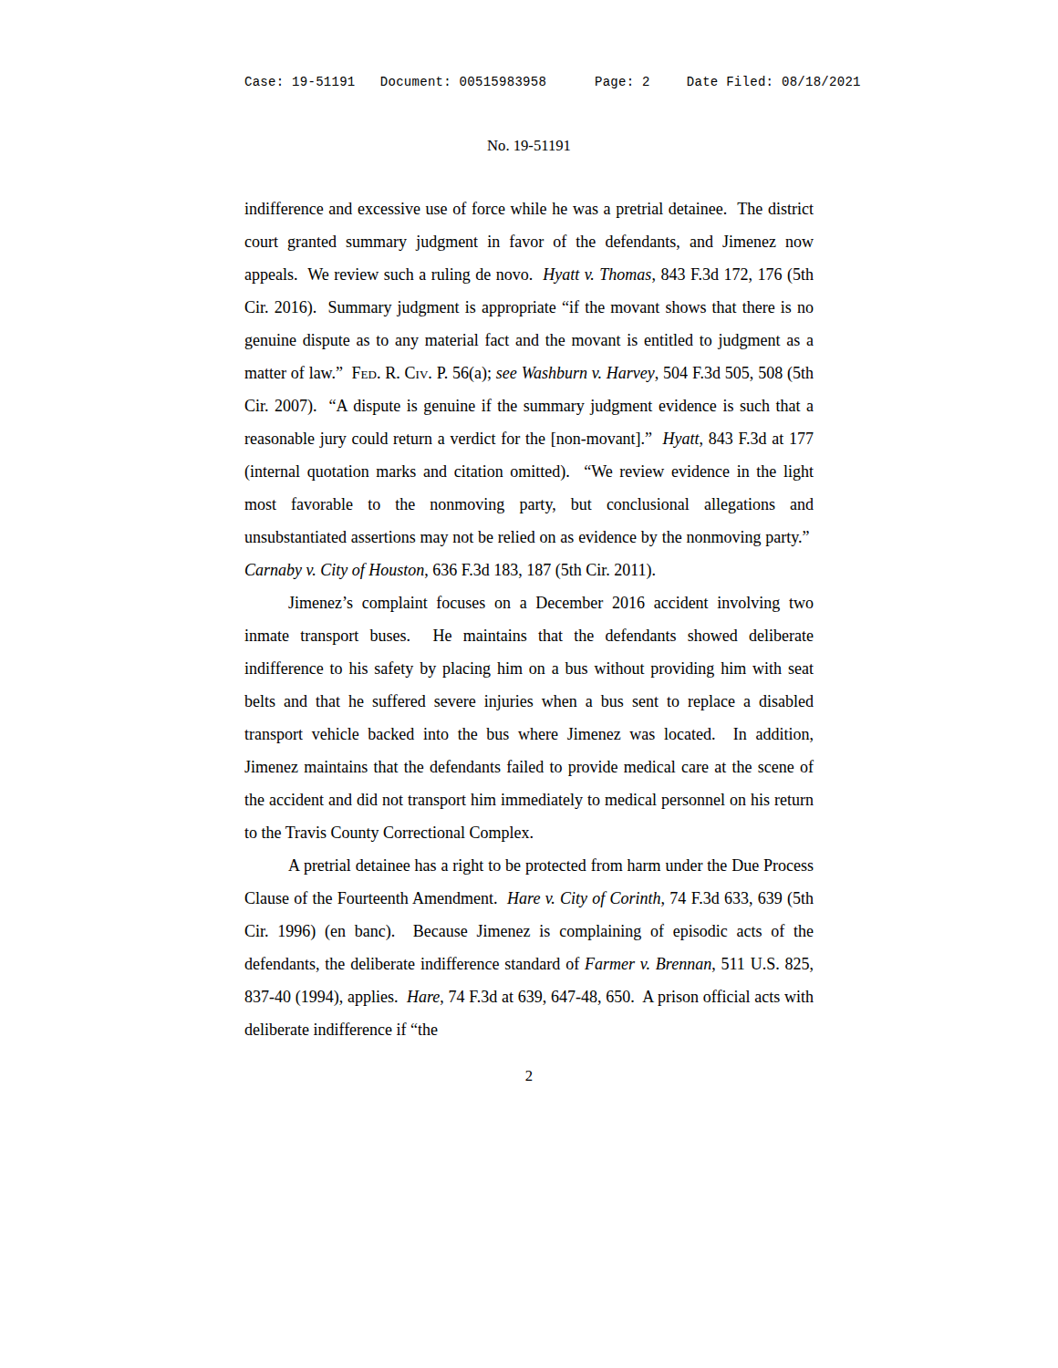Case: 19-51191 Document: 00515983958 Page: 2 Date Filed: 08/18/2021
No. 19-51191
indifference and excessive use of force while he was a pretrial detainee. The district court granted summary judgment in favor of the defendants, and Jimenez now appeals. We review such a ruling de novo. Hyatt v. Thomas, 843 F.3d 172, 176 (5th Cir. 2016). Summary judgment is appropriate “if the movant shows that there is no genuine dispute as to any material fact and the movant is entitled to judgment as a matter of law.” Fed. R. Civ. P. 56(a); see Washburn v. Harvey, 504 F.3d 505, 508 (5th Cir. 2007). “A dispute is genuine if the summary judgment evidence is such that a reasonable jury could return a verdict for the [non-movant].” Hyatt, 843 F.3d at 177 (internal quotation marks and citation omitted). “We review evidence in the light most favorable to the nonmoving party, but conclusional allegations and unsubstantiated assertions may not be relied on as evidence by the nonmoving party.” Carnaby v. City of Houston, 636 F.3d 183, 187 (5th Cir. 2011).
Jimenez’s complaint focuses on a December 2016 accident involving two inmate transport buses. He maintains that the defendants showed deliberate indifference to his safety by placing him on a bus without providing him with seat belts and that he suffered severe injuries when a bus sent to replace a disabled transport vehicle backed into the bus where Jimenez was located. In addition, Jimenez maintains that the defendants failed to provide medical care at the scene of the accident and did not transport him immediately to medical personnel on his return to the Travis County Correctional Complex.
A pretrial detainee has a right to be protected from harm under the Due Process Clause of the Fourteenth Amendment. Hare v. City of Corinth, 74 F.3d 633, 639 (5th Cir. 1996) (en banc). Because Jimenez is complaining of episodic acts of the defendants, the deliberate indifference standard of Farmer v. Brennan, 511 U.S. 825, 837-40 (1994), applies. Hare, 74 F.3d at 639, 647-48, 650. A prison official acts with deliberate indifference if “the
2